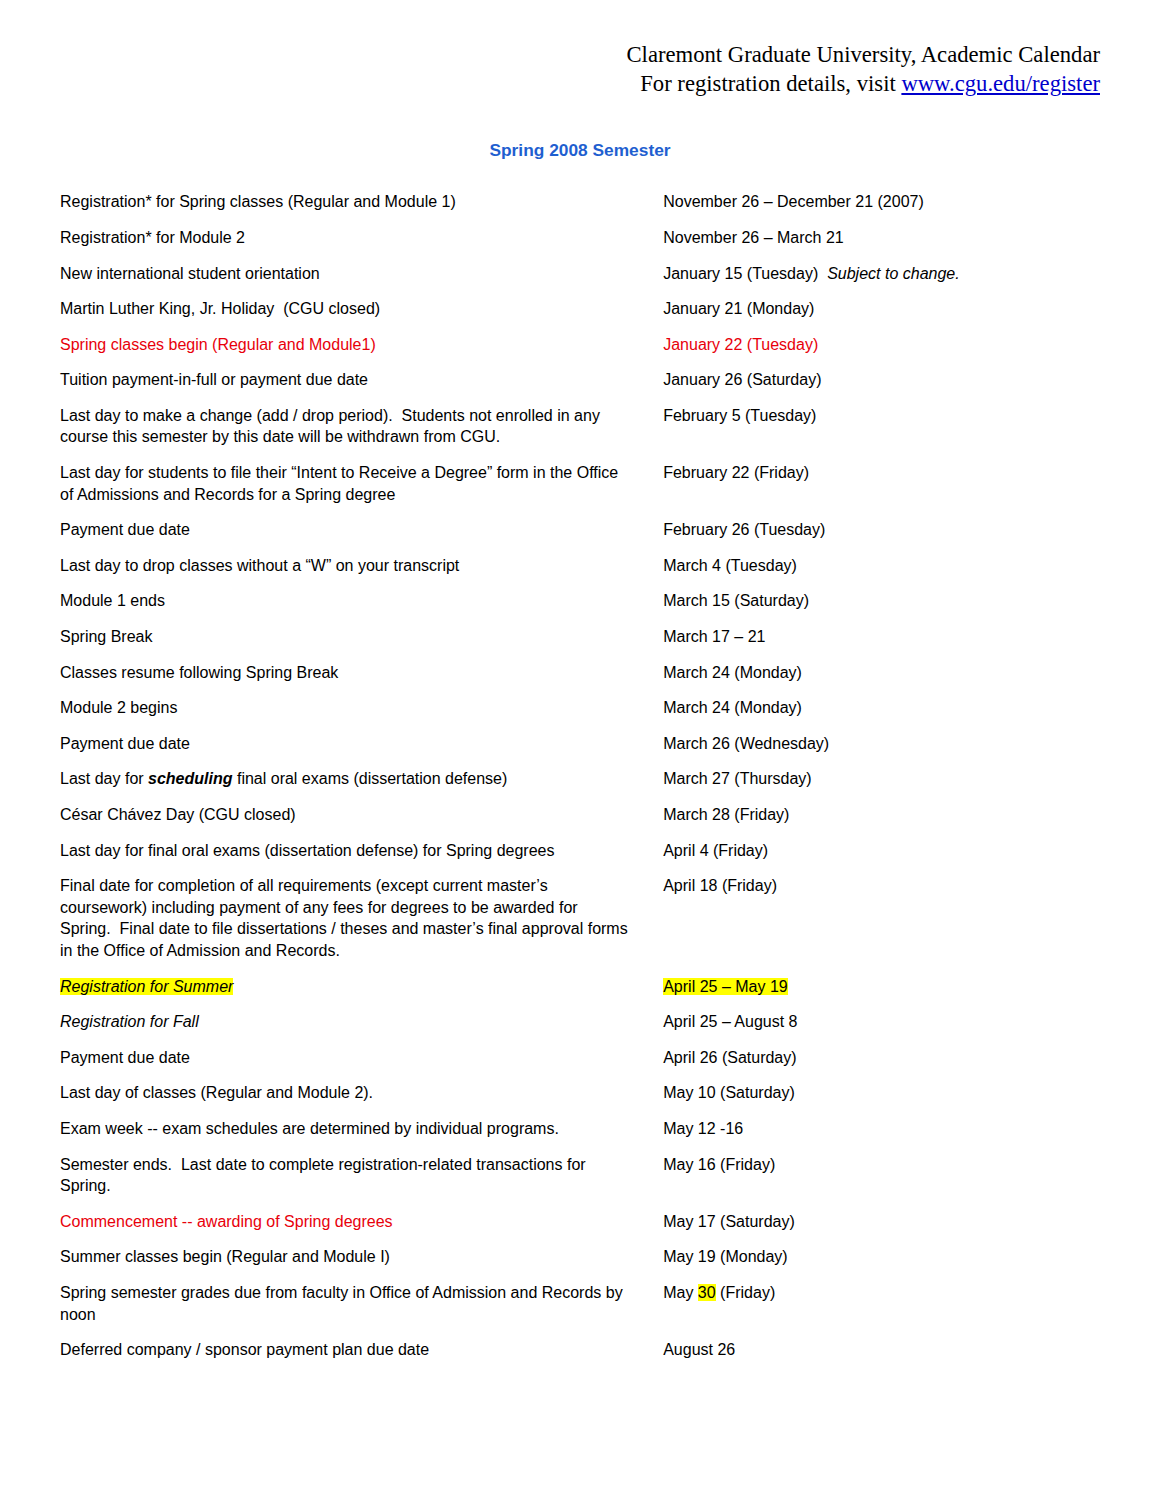Claremont Graduate University, Academic Calendar
For registration details, visit www.cgu.edu/register
Spring 2008 Semester
| Registration* for Spring classes (Regular and Module 1) | November 26 – December 21 (2007) |
| Registration* for Module 2 | November 26 – March 21 |
| New international student orientation | January 15 (Tuesday) Subject to change. |
| Martin Luther King, Jr. Holiday (CGU closed) | January 21 (Monday) |
| Spring classes begin (Regular and Module1) | January 22 (Tuesday) |
| Tuition payment-in-full or payment due date | January 26 (Saturday) |
| Last day to make a change (add / drop period). Students not enrolled in any course this semester by this date will be withdrawn from CGU. | February 5 (Tuesday) |
| Last day for students to file their “Intent to Receive a Degree” form in the Office of Admissions and Records for a Spring degree | February 22 (Friday) |
| Payment due date | February 26 (Tuesday) |
| Last day to drop classes without a “W” on your transcript | March 4 (Tuesday) |
| Module 1 ends | March 15 (Saturday) |
| Spring Break | March 17 – 21 |
| Classes resume following Spring Break | March 24 (Monday) |
| Module 2 begins | March 24 (Monday) |
| Payment due date | March 26 (Wednesday) |
| Last day for scheduling final oral exams (dissertation defense) | March 27 (Thursday) |
| César Chávez Day (CGU closed) | March 28 (Friday) |
| Last day for final oral exams (dissertation defense) for Spring degrees | April 4 (Friday) |
| Final date for completion of all requirements (except current master’s coursework) including payment of any fees for degrees to be awarded for Spring. Final date to file dissertations / theses and master’s final approval forms in the Office of Admission and Records. | April 18 (Friday) |
| Registration for Summer | April 25 – May 19 |
| Registration for Fall | April 25 – August 8 |
| Payment due date | April 26 (Saturday) |
| Last day of classes (Regular and Module 2). | May 10 (Saturday) |
| Exam week -- exam schedules are determined by individual programs. | May 12 -16 |
| Semester ends. Last date to complete registration-related transactions for Spring. | May 16 (Friday) |
| Commencement -- awarding of Spring degrees | May 17 (Saturday) |
| Summer classes begin (Regular and Module I) | May 19 (Monday) |
| Spring semester grades due from faculty in Office of Admission and Records by noon | May 30 (Friday) |
| Deferred company / sponsor payment plan due date | August 26 |